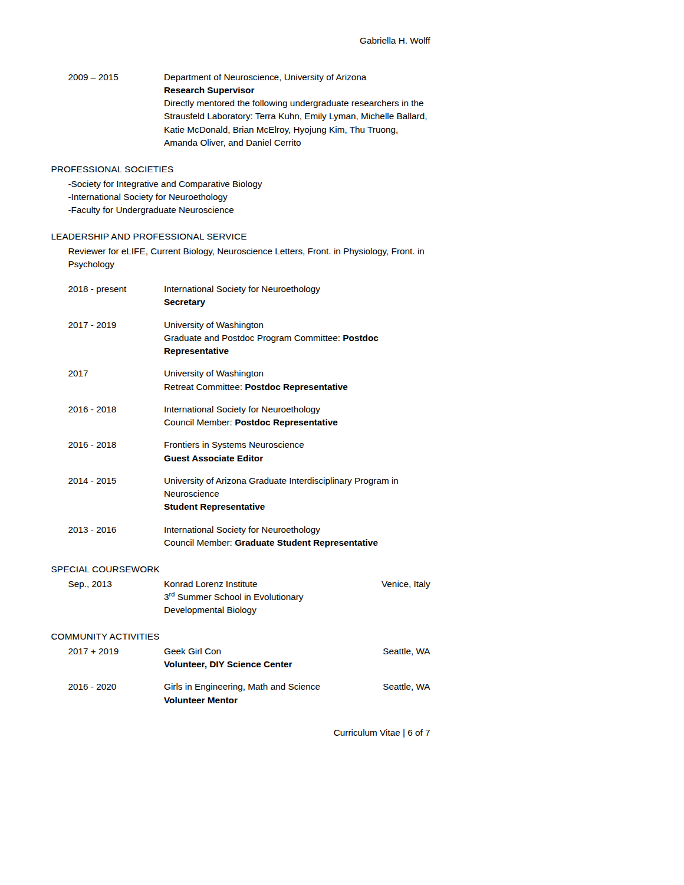Gabriella H. Wolff
2009 – 2015
Department of Neuroscience, University of Arizona
Research Supervisor
Directly mentored the following undergraduate researchers in the Strausfeld Laboratory: Terra Kuhn, Emily Lyman, Michelle Ballard, Katie McDonald, Brian McElroy, Hyojung Kim, Thu Truong, Amanda Oliver, and Daniel Cerrito
PROFESSIONAL SOCIETIES
-Society for Integrative and Comparative Biology
-International Society for Neuroethology
-Faculty for Undergraduate Neuroscience
LEADERSHIP AND PROFESSIONAL SERVICE
Reviewer for eLIFE, Current Biology, Neuroscience Letters, Front. in Physiology, Front. in Psychology
2018 - present
International Society for Neuroethology
Secretary
2017 - 2019
University of Washington
Graduate and Postdoc Program Committee: Postdoc Representative
2017
University of Washington
Retreat Committee: Postdoc Representative
2016 - 2018
International Society for Neuroethology
Council Member: Postdoc Representative
2016 - 2018
Frontiers in Systems Neuroscience
Guest Associate Editor
2014 - 2015
University of Arizona Graduate Interdisciplinary Program in Neuroscience
Student Representative
2013 - 2016
International Society for Neuroethology
Council Member: Graduate Student Representative
SPECIAL COURSEWORK
Sep., 2013
Venice, Italy Konrad Lorenz Institute
3rd Summer School in Evolutionary
Developmental Biology
COMMUNITY ACTIVITIES
2017 + 2019
Seattle, WA Geek Girl Con
Volunteer, DIY Science Center
2016 - 2020
Seattle, WA Girls in Engineering, Math and Science
Volunteer Mentor
Curriculum Vitae | 6 of 7